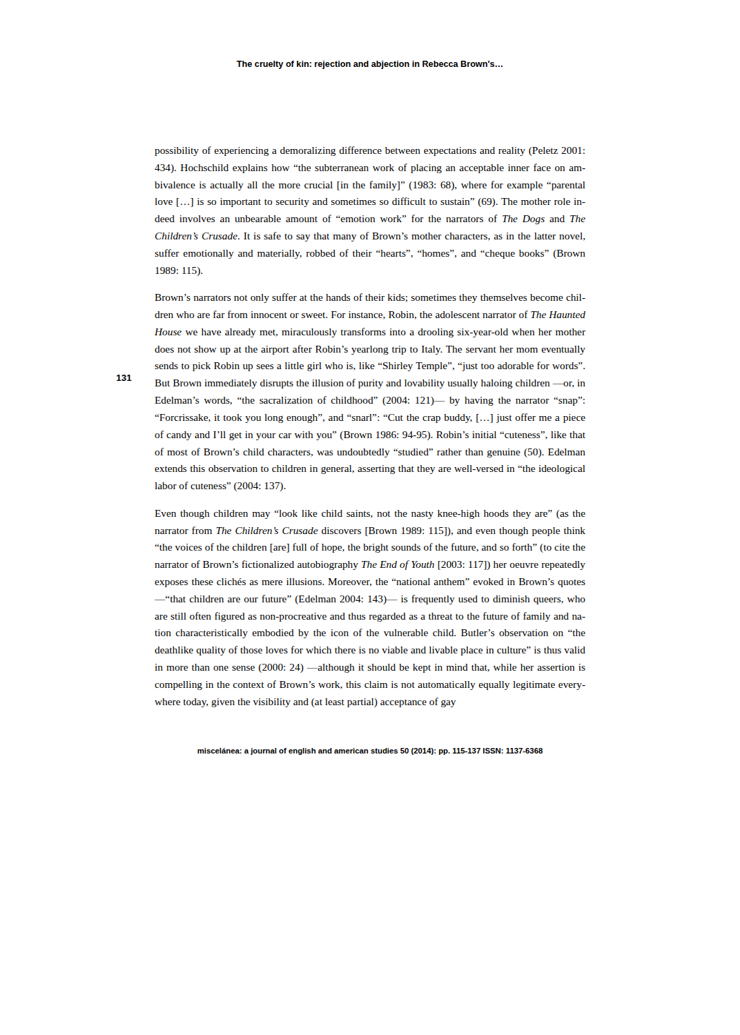The cruelty of kin: rejection and abjection in Rebecca Brown's…
131
possibility of experiencing a demoralizing difference between expectations and reality (Peletz 2001: 434). Hochschild explains how “the subterranean work of placing an acceptable inner face on ambivalence is actually all the more crucial [in the family]” (1983: 68), where for example “parental love […] is so important to security and sometimes so difficult to sustain” (69). The mother role indeed involves an unbearable amount of “emotion work” for the narrators of The Dogs and The Children’s Crusade. It is safe to say that many of Brown’s mother characters, as in the latter novel, suffer emotionally and materially, robbed of their “hearts”, “homes”, and “cheque books” (Brown 1989: 115).
Brown’s narrators not only suffer at the hands of their kids; sometimes they themselves become children who are far from innocent or sweet. For instance, Robin, the adolescent narrator of The Haunted House we have already met, miraculously transforms into a drooling six-year-old when her mother does not show up at the airport after Robin’s yearlong trip to Italy. The servant her mom eventually sends to pick Robin up sees a little girl who is, like “Shirley Temple”, “just too adorable for words”. But Brown immediately disrupts the illusion of purity and lovability usually haloing children —or, in Edelman’s words, “the sacralization of childhood” (2004: 121)— by having the narrator “snap”: “Forcrissake, it took you long enough”, and “snarl”: “Cut the crap buddy, […] just offer me a piece of candy and I’ll get in your car with you” (Brown 1986: 94-95). Robin’s initial “cuteness”, like that of most of Brown’s child characters, was undoubtedly “studied” rather than genuine (50). Edelman extends this observation to children in general, asserting that they are well-versed in “the ideological labor of cuteness” (2004: 137).
Even though children may “look like child saints, not the nasty knee-high hoods they are” (as the narrator from The Children’s Crusade discovers [Brown 1989: 115]), and even though people think “the voices of the children [are] full of hope, the bright sounds of the future, and so forth” (to cite the narrator of Brown’s fictionalized autobiography The End of Youth [2003: 117]) her oeuvre repeatedly exposes these clichés as mere illusions. Moreover, the “national anthem” evoked in Brown’s quotes —“that children are our future” (Edelman 2004: 143)— is frequently used to diminish queers, who are still often figured as non-procreative and thus regarded as a threat to the future of family and nation characteristically embodied by the icon of the vulnerable child. Butler’s observation on “the deathlike quality of those loves for which there is no viable and livable place in culture” is thus valid in more than one sense (2000: 24) —although it should be kept in mind that, while her assertion is compelling in the context of Brown’s work, this claim is not automatically equally legitimate everywhere today, given the visibility and (at least partial) acceptance of gay
miscelánea: a journal of english and american studies 50 (2014): pp. 115-137 ISSN: 1137-6368